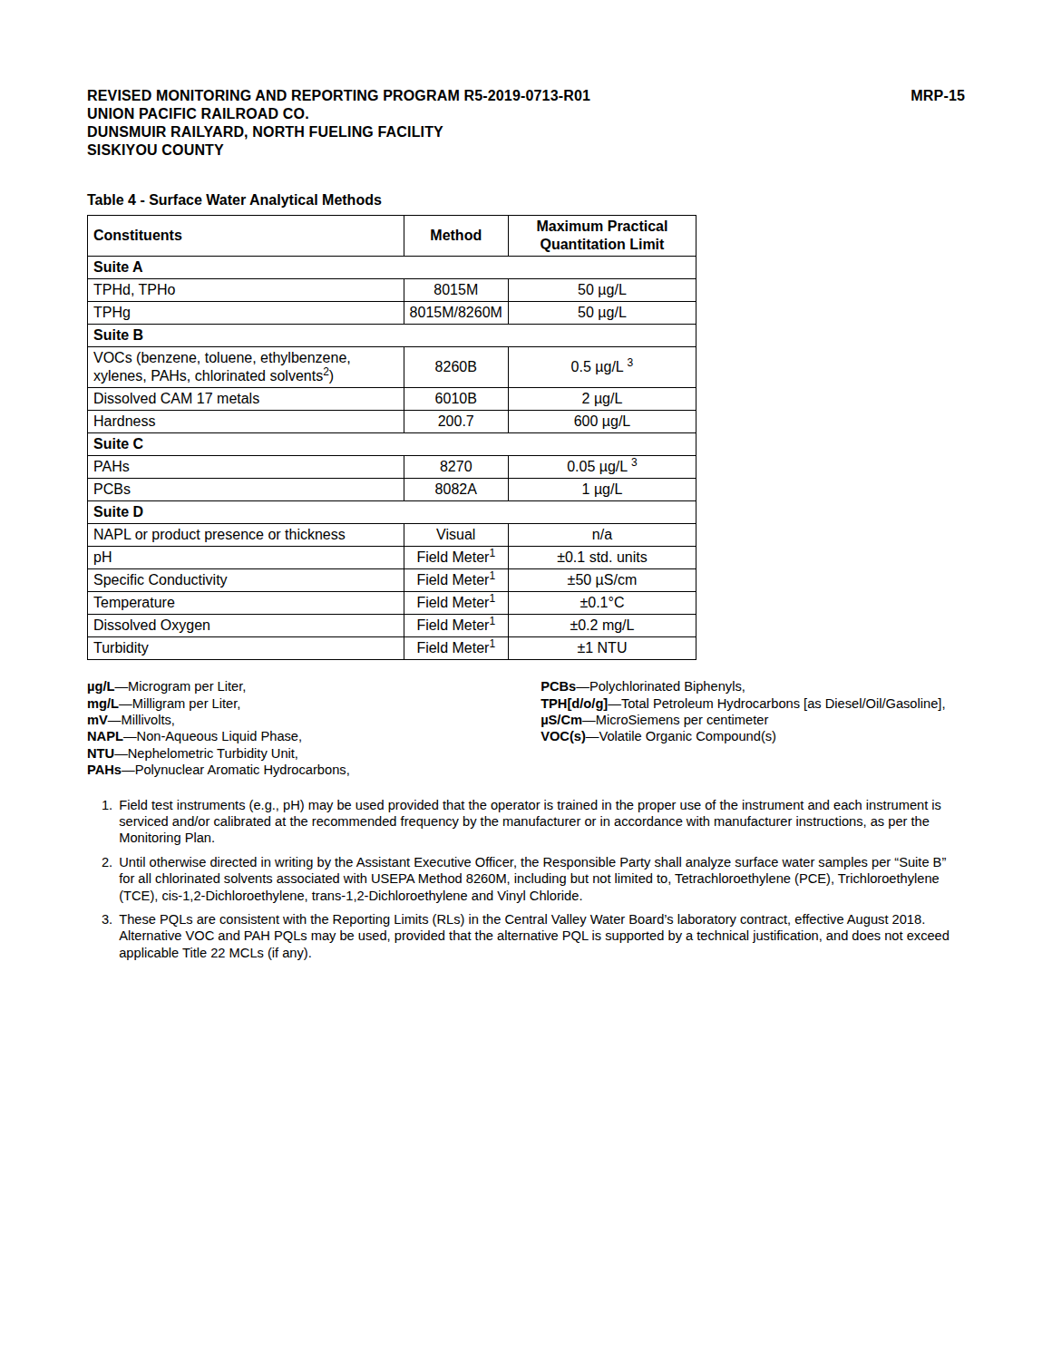REVISED MONITORING AND REPORTING PROGRAM R5-2019-0713-R01 MRP-15
UNION PACIFIC RAILROAD CO.
DUNSMUIR RAILYARD, NORTH FUELING FACILITY
SISKIYOU COUNTY
Table 4 - Surface Water Analytical Methods
| Constituents | Method | Maximum Practical Quantitation Limit |
| --- | --- | --- |
| Suite A |
| TPHd, TPHo | 8015M | 50 µg/L |
| TPHg | 8015M/8260M | 50 µg/L |
| Suite B |
| VOCs (benzene, toluene, ethylbenzene, xylenes, PAHs, chlorinated solvents 2 ) | 8260B | 0.5 µg/L 3 |
| Dissolved CAM 17 metals | 6010B | 2 µg/L |
| Hardness | 200.7 | 600 µg/L |
| Suite C |
| PAHs | 8270 | 0.05 µg/L 3 |
| PCBs | 8082A | 1 µg/L |
| Suite D |
| NAPL or product presence or thickness | Visual | n/a |
| pH | Field Meter 1 | ±0.1 std. units |
| Specific Conductivity | Field Meter 1 | ±50 µS/cm |
| Temperature | Field Meter 1 | ±0.1°C |
| Dissolved Oxygen | Field Meter 1 | ±0.2 mg/L |
| Turbidity | Field Meter 1 | ±1 NTU |
µg/L—Microgram per Liter,
mg/L—Milligram per Liter,
mV—Millivolts,
NAPL—Non-Aqueous Liquid Phase,
NTU—Nephelometric Turbidity Unit,
PAHs—Polynuclear Aromatic Hydrocarbons,
PCBs—Polychlorinated Biphenyls,
TPH[d/o/g]—Total Petroleum Hydrocarbons [as Diesel/Oil/Gasoline],
µS/Cm—MicroSiemens per centimeter
VOC(s)—Volatile Organic Compound(s)
Field test instruments (e.g., pH) may be used provided that the operator is trained in the proper use of the instrument and each instrument is serviced and/or calibrated at the recommended frequency by the manufacturer or in accordance with manufacturer instructions, as per the Monitoring Plan.
Until otherwise directed in writing by the Assistant Executive Officer, the Responsible Party shall analyze surface water samples per “Suite B” for all chlorinated solvents associated with USEPA Method 8260M, including but not limited to, Tetrachloroethylene (PCE), Trichloroethylene (TCE), cis-1,2-Dichloroethylene, trans-1,2-Dichloroethylene and Vinyl Chloride.
These PQLs are consistent with the Reporting Limits (RLs) in the Central Valley Water Board’s laboratory contract, effective August 2018. Alternative VOC and PAH PQLs may be used, provided that the alternative PQL is supported by a technical justification, and does not exceed applicable Title 22 MCLs (if any).